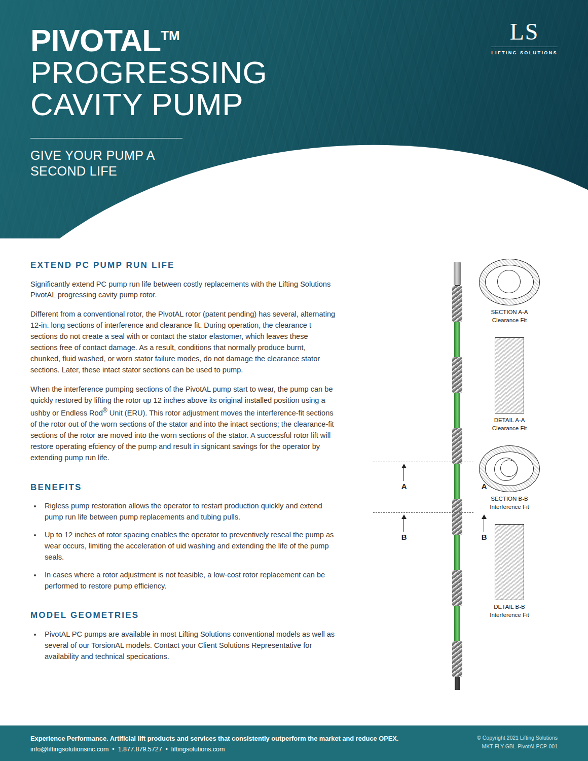LS
LIFTING SOLUTIONS
PIVOTALTM
PROGRESSING
CAVITY PUMP
GIVE YOUR PUMP A
SECOND LIFE
Extend PC Pump Run Life
Significantly extend PC pump run life between costly replacements with the Lifting Solutions PivotAL progressing cavity pump rotor.
Different from a conventional rotor, the PivotAL rotor (patent pending) has several, alternating 12-in. long sections of interference and clearance fit. During operation, the clearance t sections do not create a seal with or contact the stator elastomer, which leaves these sections free of contact damage. As a result, conditions that normally produce burnt, chunked, fluid washed, or worn stator failure modes, do not damage the clearance stator sections. Later, these intact stator sections can be used to pump.
When the interference pumping sections of the PivotAL pump start to wear, the pump can be quickly restored by lifting the rotor up 12 inches above its original installed position using a ushby or Endless Rod® Unit (ERU). This rotor adjustment moves the interference-fit sections of the rotor out of the worn sections of the stator and into the intact sections; the clearance-fit sections of the rotor are moved into the worn sections of the stator. A successful rotor lift will restore operating efciency of the pump and result in signicant savings for the operator by extending pump run life.
Benefits
Rigless pump restoration allows the operator to restart production quickly and extend pump run life between pump replacements and tubing pulls.
Up to 12 inches of rotor spacing enables the operator to preventively reseal the pump as wear occurs, limiting the acceleration of uid washing and extending the life of the pump seals.
In cases where a rotor adjustment is not feasible, a low-cost rotor replacement can be performed to restore pump efficiency.
Model Geometries
PivotAL PC pumps are available in most Lifting Solutions conventional models as well as several of our TorsionAL models. Contact your Client Solutions Representative for availability and technical specications.
A
A
B
B
SECTION A-A
Clearance Fit
DETAIL A-A
Clearance Fit
SECTION B-B
Interference Fit
DETAIL B-B
Interference Fit
Experience Performance. Artificial lift products and services that consistently outperform the market and reduce OPEX.
info@liftingsolutionsinc.com • 1.877.879.5727 • liftingsolutions.com
© Copyright 2021 Lifting Solutions
MKT-FLY-GBL-PivotALPCP-001